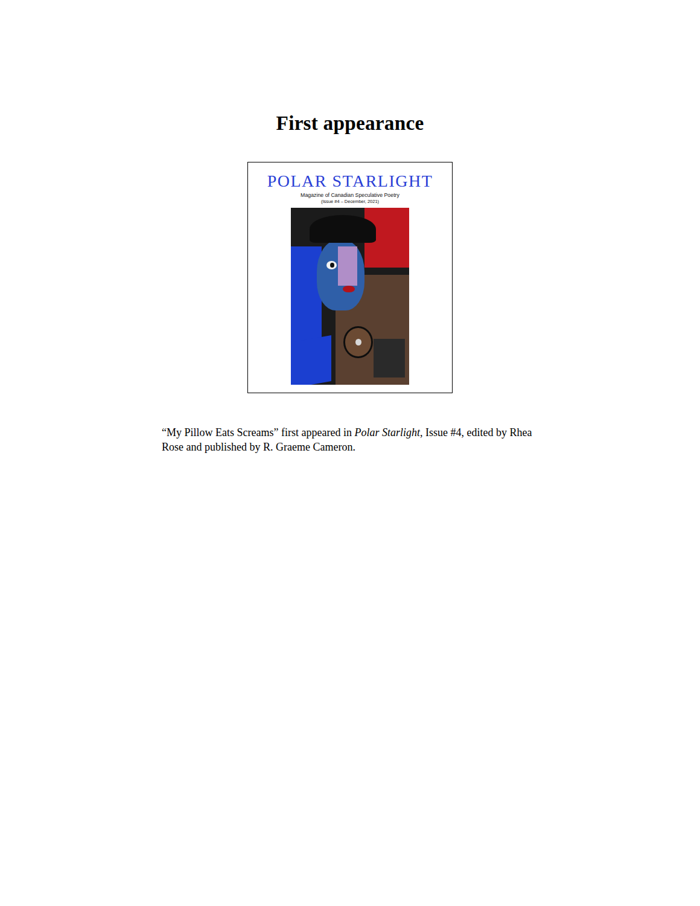First appearance
POLAR STARLIGHT
Magazine of Canadian Speculative Poetry (Issue #4 – December, 2021)
“My Pillow Eats Screams” first appeared in Polar Starlight, Issue #4, edited by Rhea Rose and published by R. Graeme Cameron.